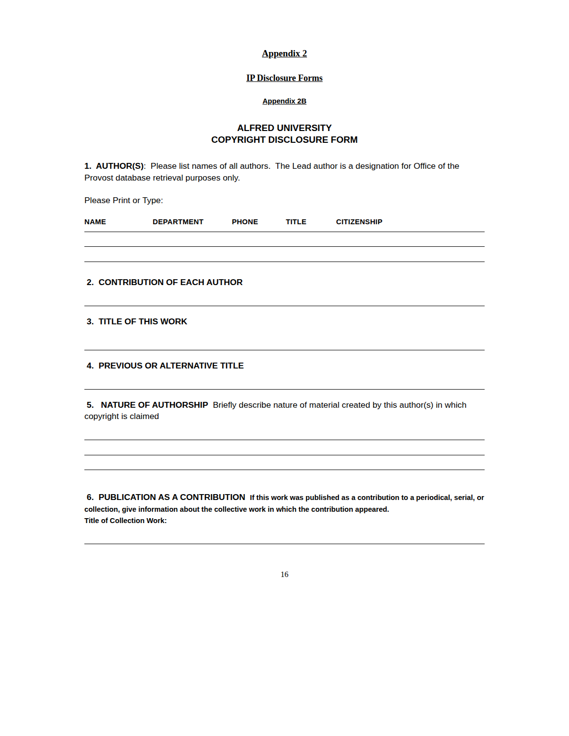Appendix 2
IP Disclosure Forms
Appendix 2B
ALFRED UNIVERSITY
COPYRIGHT DISCLOSURE FORM
1. AUTHOR(S): Please list names of all authors. The Lead author is a designation for Office of the Provost database retrieval purposes only.
Please Print or Type:
NAME DEPARTMENT PHONE TITLE CITIZENSHIP
2. CONTRIBUTION OF EACH AUTHOR
3. TITLE OF THIS WORK
4. PREVIOUS OR ALTERNATIVE TITLE
5. NATURE OF AUTHORSHIP Briefly describe nature of material created by this author(s) in which copyright is claimed
6. PUBLICATION AS A CONTRIBUTION If this work was published as a contribution to a periodical, serial, or collection, give information about the collective work in which the contribution appeared.
Title of Collection Work:
16